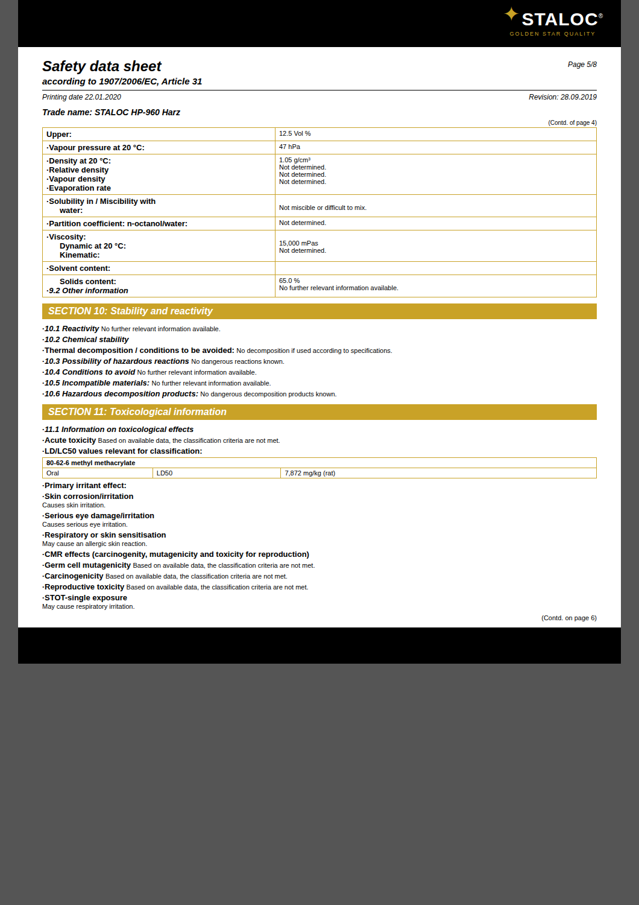✦ STALOC®
GOLDEN STAR QUALITY
Page 5/8
Safety data sheet
according to 1907/2006/EC, Article 31
Printing date 22.01.2020 Revision: 28.09.2019
Trade name: STALOC HP-960 Harz
(Contd. of page 4)
| Upper: | 12.5 Vol % |
| Vapour pressure at 20 °C: | 47 hPa |
| Density at 20 °C: Relative density Vapour density Evaporation rate | 1.05 g/cm³ Not determined. Not determined. Not determined. |
| Solubility in / Miscibility with water: | Not miscible or difficult to mix. |
| Partition coefficient: n-octanol/water: | Not determined. |
| Viscosity: Dynamic at 20 °C: Kinematic: | 15,000 mPas Not determined. |
| Solvent content: | |
| Solids content: 9.2 Other information | 65.0 % No further relevant information available. |
SECTION 10: Stability and reactivity
10.1 Reactivity No further relevant information available.
10.2 Chemical stability
Thermal decomposition / conditions to be avoided: No decomposition if used according to specifications.
10.3 Possibility of hazardous reactions No dangerous reactions known.
10.4 Conditions to avoid No further relevant information available.
10.5 Incompatible materials: No further relevant information available.
10.6 Hazardous decomposition products: No dangerous decomposition products known.
SECTION 11: Toxicological information
11.1 Information on toxicological effects
Acute toxicity Based on available data, the classification criteria are not met.
LD/LC50 values relevant for classification:
| 80-62-6 methyl methacrylate |
| Oral | LD50 | 7,872 mg/kg (rat) |
Primary irritant effect:
Skin corrosion/irritation
Causes skin irritation.
Serious eye damage/irritation
Causes serious eye irritation.
Respiratory or skin sensitisation
May cause an allergic skin reaction.
CMR effects (carcinogenity, mutagenicity and toxicity for reproduction)
Germ cell mutagenicity Based on available data, the classification criteria are not met.
Carcinogenicity Based on available data, the classification criteria are not met.
Reproductive toxicity Based on available data, the classification criteria are not met.
STOT-single exposure
May cause respiratory irritation.
(Contd. on page 6)